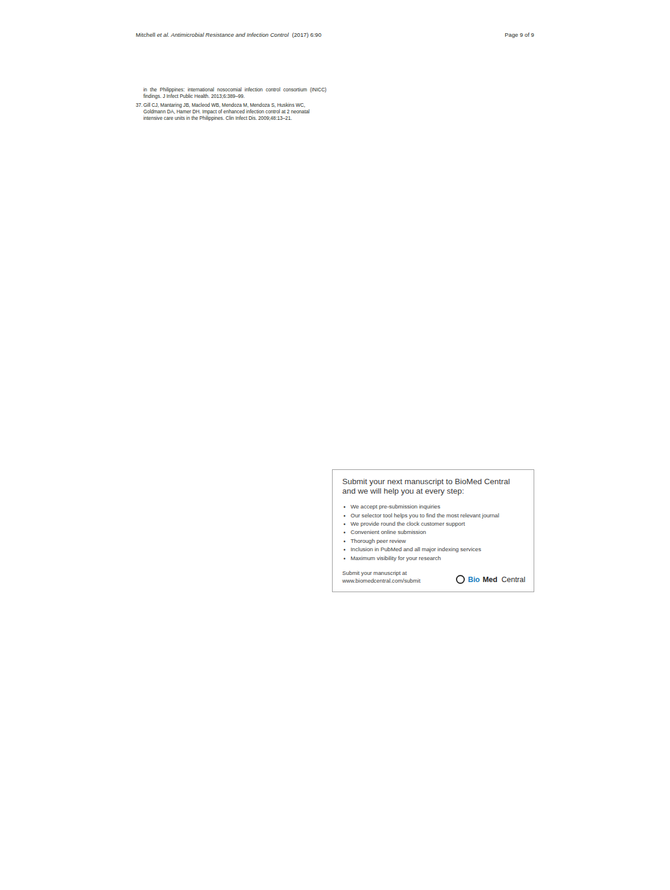Mitchell et al. Antimicrobial Resistance and Infection Control (2017) 6:90
Page 9 of 9
in the Philippines: international nosocomial infection control consortium (INICC) findings. J Infect Public Health. 2013;6:389–99.
37. Gill CJ, Mantaring JB, Macleod WB, Mendoza M, Mendoza S, Huskins WC, Goldmann DA, Hamer DH. Impact of enhanced infection control at 2 neonatal intensive care units in the Philippines. Clin Infect Dis. 2009;48:13–21.
Submit your next manuscript to BioMed Central
and we will help you at every step:
We accept pre-submission inquiries
Our selector tool helps you to find the most relevant journal
We provide round the clock customer support
Convenient online submission
Thorough peer review
Inclusion in PubMed and all major indexing services
Maximum visibility for your research
Submit your manuscript at
www.biomedcentral.com/submit
Bio Med Central